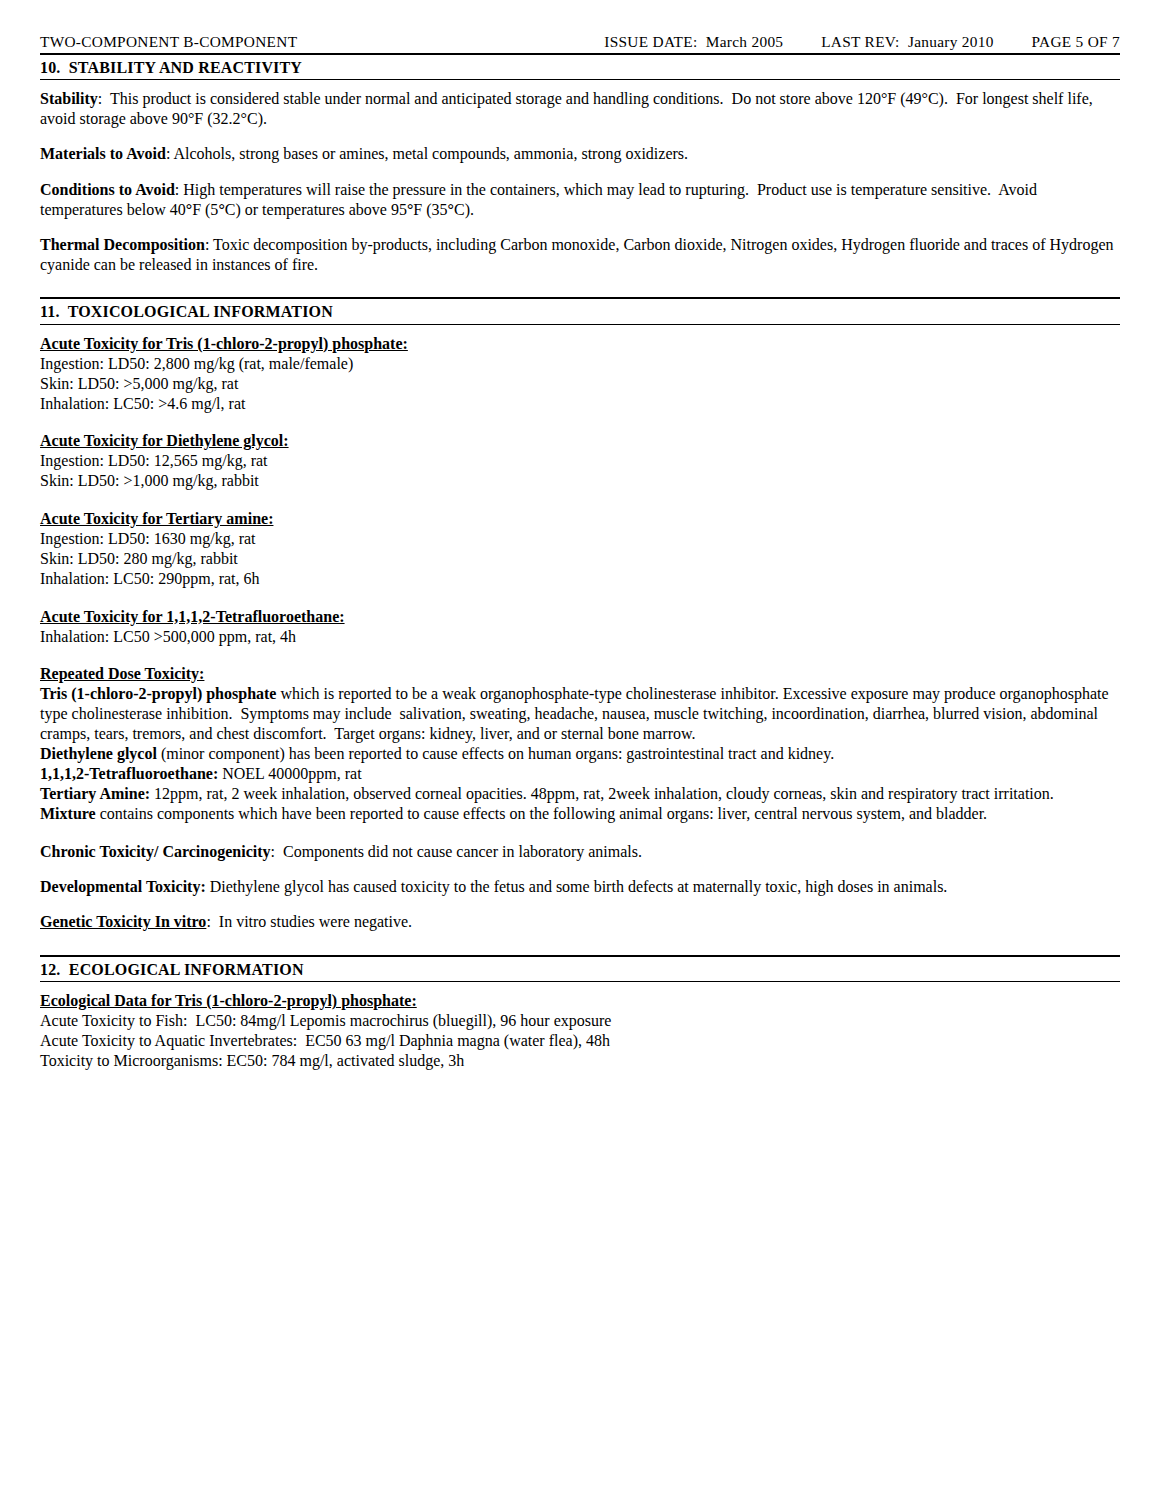TWO-COMPONENT B‑COMPONENT
ISSUE DATE: March 2005 LAST REV: January 2010 PAGE 5 OF 7
10. STABILITY AND REACTIVITY
Stability: This product is considered stable under normal and anticipated storage and handling conditions. Do not store above 120°F (49°C). For longest shelf life, avoid storage above 90°F (32.2°C).
Materials to Avoid: Alcohols, strong bases or amines, metal compounds, ammonia, strong oxidizers.
Conditions to Avoid: High temperatures will raise the pressure in the containers, which may lead to rupturing. Product use is temperature sensitive. Avoid temperatures below 40°F (5°C) or temperatures above 95°F (35°C).
Thermal Decomposition: Toxic decomposition by-products, including Carbon monoxide, Carbon dioxide, Nitrogen oxides, Hydrogen fluoride and traces of Hydrogen cyanide can be released in instances of fire.
11. TOXICOLOGICAL INFORMATION
Acute Toxicity for Tris (1-chloro-2-propyl) phosphate:
Ingestion: LD50: 2,800 mg/kg (rat, male/female)
Skin: LD50: >5,000 mg/kg, rat
Inhalation: LC50: >4.6 mg/l, rat
Acute Toxicity for Diethylene glycol:
Ingestion: LD50: 12,565 mg/kg, rat
Skin: LD50: >1,000 mg/kg, rabbit
Acute Toxicity for Tertiary amine:
Ingestion: LD50: 1630 mg/kg, rat
Skin: LD50: 280 mg/kg, rabbit
Inhalation: LC50: 290ppm, rat, 6h
Acute Toxicity for 1,1,1,2-Tetrafluoroethane:
Inhalation: LC50 >500,000 ppm, rat, 4h
Repeated Dose Toxicity:
Tris (1-chloro-2-propyl) phosphate which is reported to be a weak organophosphate-type cholinesterase inhibitor. Excessive exposure may produce organophosphate type cholinesterase inhibition. Symptoms may include salivation, sweating, headache, nausea, muscle twitching, incoordination, diarrhea, blurred vision, abdominal cramps, tears, tremors, and chest discomfort. Target organs: kidney, liver, and or sternal bone marrow.
Diethylene glycol (minor component) has been reported to cause effects on human organs: gastrointestinal tract and kidney.
1,1,1,2-Tetrafluoroethane: NOEL 40000ppm, rat
Tertiary Amine: 12ppm, rat, 2 week inhalation, observed corneal opacities. 48ppm, rat, 2week inhalation, cloudy corneas, skin and respiratory tract irritation.
Mixture contains components which have been reported to cause effects on the following animal organs: liver, central nervous system, and bladder.
Chronic Toxicity/ Carcinogenicity: Components did not cause cancer in laboratory animals.
Developmental Toxicity: Diethylene glycol has caused toxicity to the fetus and some birth defects at maternally toxic, high doses in animals.
Genetic Toxicity In vitro: In vitro studies were negative.
12. ECOLOGICAL INFORMATION
Ecological Data for Tris (1-chloro-2-propyl) phosphate:
Acute Toxicity to Fish: LC50: 84mg/l Lepomis macrochirus (bluegill), 96 hour exposure
Acute Toxicity to Aquatic Invertebrates: EC50 63 mg/l Daphnia magna (water flea), 48h
Toxicity to Microorganisms: EC50: 784 mg/l, activated sludge, 3h